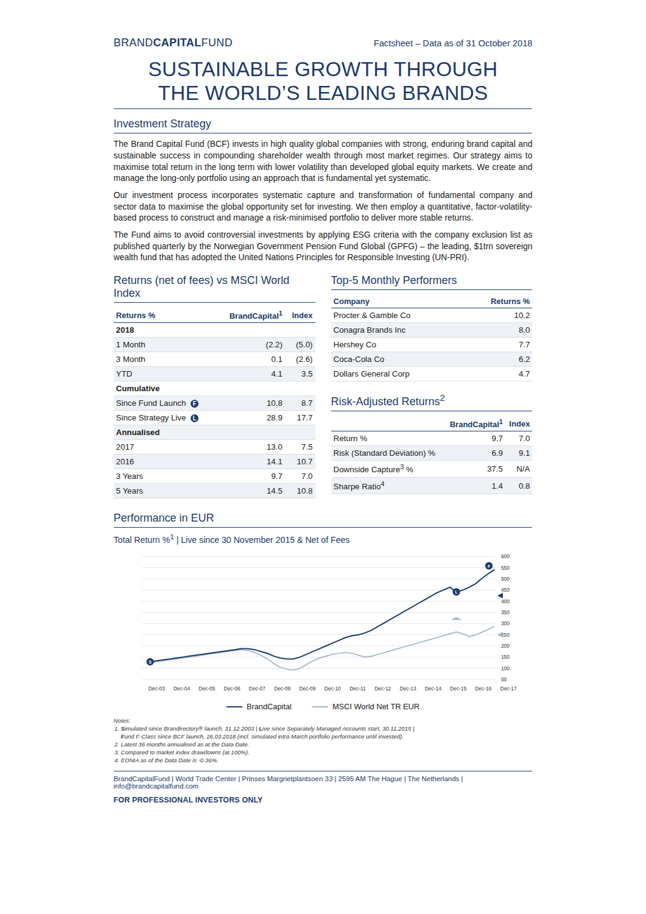BRAND CAPITAL FUND
Factsheet – Data as of 31 October 2018
SUSTAINABLE GROWTH THROUGH
THE WORLD’S LEADING BRANDS
Investment Strategy
The Brand Capital Fund (BCF) invests in high quality global companies with strong, enduring brand capital and sustainable success in compounding shareholder wealth through most market regimes. Our strategy aims to maximise total return in the long term with lower volatility than developed global equity markets. We create and manage the long-only portfolio using an approach that is fundamental yet systematic.
Our investment process incorporates systematic capture and transformation of fundamental company and sector data to maximise the global opportunity set for investing. We then employ a quantitative, factor-volatility-based process to construct and manage a risk-minimised portfolio to deliver more stable returns.
The Fund aims to avoid controversial investments by applying ESG criteria with the company exclusion list as published quarterly by the Norwegian Government Pension Fund Global (GPFG) – the leading, $1trn sovereign wealth fund that has adopted the United Nations Principles for Responsible Investing (UN-PRI).
Returns (net of fees) vs MSCI World Index
| Returns % | BrandCapital 1 | Index |
| --- | --- | --- |
| 2018 | | |
| 1 Month | (2.2) | (5.0) |
| 3 Month | 0.1 | (2.6) |
| YTD | 4.1 | 3.5 |
| Cumulative | | |
| Since Fund Launch F | 10.8 | 8.7 |
| Since Strategy Live L | 28.9 | 17.7 |
| Annualised | | |
| 2017 | 13.0 | 7.5 |
| 2016 | 14.1 | 10.7 |
| 3 Years | 9.7 | 7.0 |
| 5 Years | 14.5 | 10.8 |
Top-5 Monthly Performers
| Company | Returns % |
| --- | --- |
| Procter & Gamble Co | 10.2 |
| Conagra Brands Inc | 8.0 |
| Hershey Co | 7.7 |
| Coca-Cola Co | 6.2 |
| Dollars General Corp | 4.7 |
Risk-Adjusted Returns2
| | BrandCapital 1 | Index |
| --- | --- | --- |
| Return % | 9.7 | 7.0 |
| Risk (Standard Deviation) % | 6.9 | 9.1 |
| Downside Capture 3 % | 37.5 | N/A |
| Sharpe Ratio 4 | 1.4 | 0.8 |
Performance in EUR
Total Return %1 | Live since 30 November 2015 & Net of Fees
600 550 500 450 400 350 300 250 200 150 100 50 S L F Dec-03 Dec-04 Dec-05 Dec-06 Dec-07 Dec-08 Dec-09 Dec-10 Dec-11 Dec-12 Dec-13 Dec-14 Dec-15 Dec-16 Dec-17
BrandCapital
MSCI World Net TR EUR
Notes:
Simulated since Brandirectory® launch, 31.12.2003 | Live since Separately Managed Accounts start, 30.11.2015 |
Fund F-Class since BCF launch, 26.03.2018 (incl. simulated intra-March portfolio performance until invested).
Latest 36 months annualised as at the Data Date.
Compared to market index drawdowns (at 100%).
EONIA as of the Data Date is -0.36%.
BrandCapitalFund | World Trade Center | Prinses Margrietplantsoen 33 | 2595 AM The Hague | The Netherlands | info@brandcapitalfund.com
FOR PROFESSIONAL INVESTORS ONLY